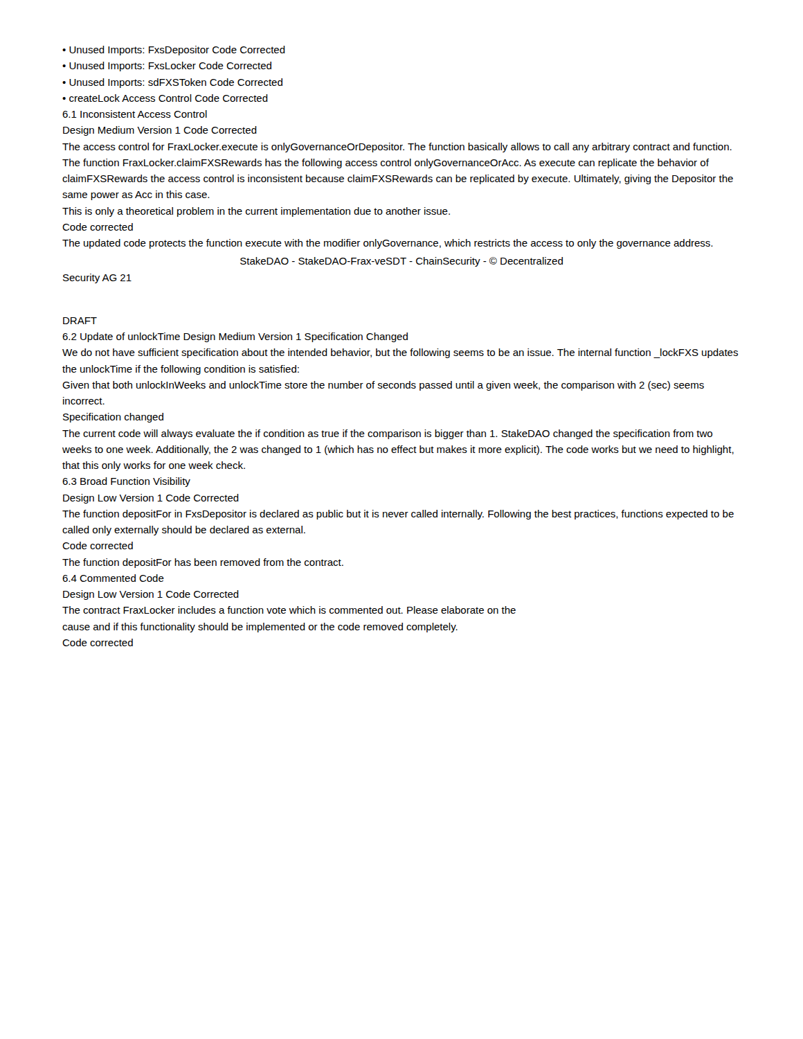Unused Imports: FxsDepositor Code Corrected
Unused Imports: FxsLocker Code Corrected
Unused Imports: sdFXSToken Code Corrected
createLock Access Control Code Corrected
6.1 Inconsistent Access Control
Design Medium Version 1 Code Corrected
The access control for FraxLocker.execute is onlyGovernanceOrDepositor. The function basically allows to call any arbitrary contract and function. The function FraxLocker.claimFXSRewards has the following access control onlyGovernanceOrAcc. As execute can replicate the behavior of claimFXSRewards the access control is inconsistent because claimFXSRewards can be replicated by execute. Ultimately, giving the Depositor the same power as Acc in this case.
This is only a theoretical problem in the current implementation due to another issue.
Code corrected
The updated code protects the function execute with the modifier onlyGovernance, which restricts the access to only the governance address.
StakeDAO - StakeDAO-Frax-veSDT - ChainSecurity - © Decentralized
Security AG 21
DRAFT
6.2 Update of unlockTime Design Medium Version 1 Specification Changed
We do not have sufficient specification about the intended behavior, but the following seems to be an issue. The internal function _lockFXS updates the unlockTime if the following condition is satisfied:
Given that both unlockInWeeks and unlockTime store the number of seconds passed until a given week, the comparison with 2 (sec) seems incorrect.
Specification changed
The current code will always evaluate the if condition as true if the comparison is bigger than 1. StakeDAO changed the specification from two weeks to one week. Additionally, the 2 was changed to 1 (which has no effect but makes it more explicit). The code works but we need to highlight, that this only works for one week check.
6.3 Broad Function Visibility
Design Low Version 1 Code Corrected
The function depositFor in FxsDepositor is declared as public but it is never called internally. Following the best practices, functions expected to be called only externally should be declared as external.
Code corrected
The function depositFor has been removed from the contract.
6.4 Commented Code
Design Low Version 1 Code Corrected
The contract FraxLocker includes a function vote which is commented out. Please elaborate on the
cause and if this functionality should be implemented or the code removed completely.
Code corrected